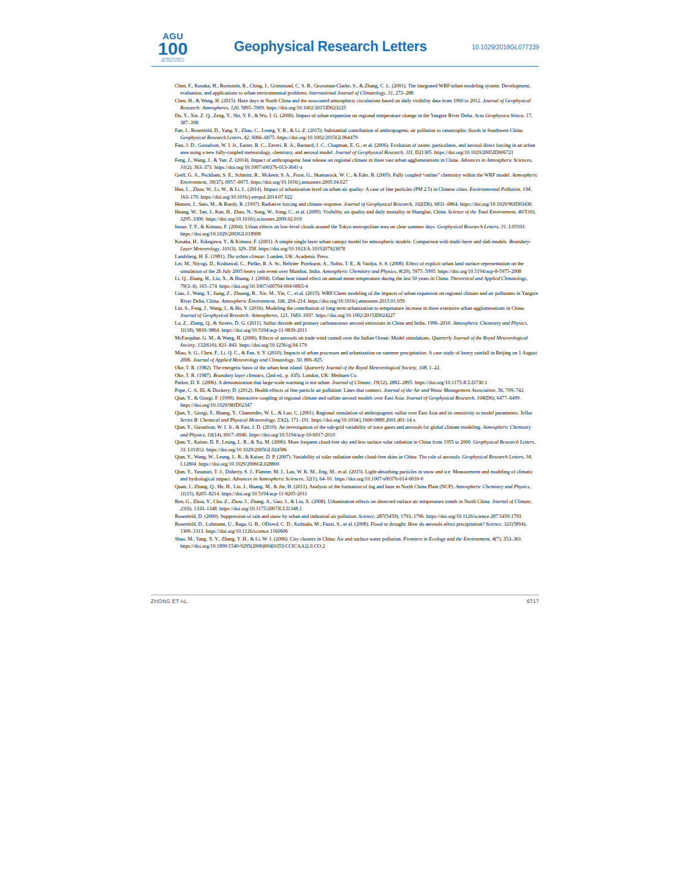AGU
100
ADVANCING EARTH
AND SPACE SCIENCE
Geophysical Research Letters
10.1029/2018GL077239
Chen, F., Kusaka, H., Bornstein, R., Ching, J., Grimmond, C. S. B., Grossman-Clarke, S., & Zhang, C. L. (2001). The integrated WRF/urban modeling system: Development, evaluation, and applications to urban environmental problems. International Journal of Climatology, 31, 273–288.
Chen, H., & Wang, H. (2015). Haze days in North China and the associated atmospheric circulations based on daily visibility data from 1960 to 2012. Journal of Geophysical Research: Atmospheres, 120, 5895–5909. https://doi.org/10.1002/2015JD023225
Du, Y., Xie, Z. Q., Zeng, Y., Shi, Y. F., & Wu, J. G. (2006). Impact of urban expansion on regional temperature change in the Yangtze River Delta. Acta Geophysica Sinica, 17, 387–398.
Fan, J., Rosenfeld, D., Yang, Y., Zhao, C., Leung, Y. R., & Li, Z. (2015). Substantial contribution of anthropogenic air pollution to catastrophic floods in Southwest China. Geophysical Research Letters, 42, 6066–6075. https://doi.org/10.1002/2015GL064479
Fast, J. D., Gustafson, W. I. Jr., Easter, R. C., Zaveri, R. A., Barnard, J. C., Chapman, E. G., et al. (2006). Evolution of ozone, particulates, and aerosol direct forcing in an urban area using a new fully-coupled meteorology, chemistry, and aerosol model. Journal of Geophysical Research, 111, D21305. https://doi.org/10.1029/2005JD006721
Feng, J., Wang, J., & Yan, Z. (2014). Impact of anthropogenic heat release on regional climate in three vast urban agglomerations in China. Advances in Atmospheric Sciences, 31(2), 363–373. https://doi.org/10.1007/s00376-013-3041-z
Grell, G. A., Peckham, S. E., Schmitz, R., Mckeen, S. A., Frost, G., Skamarock, W. C., & Eder, B. (2005). Fully coupled “online” chemistry within the WRF model. Atmospheric Environment, 39(37), 6957–6975. https://doi.org/10.1016/j.atmosenv.2005.04.027
Han, L., Zhou, W., Li, W., & Li, L. (2014). Impact of urbanization level on urban air quality: A case of fine particles (PM 2.5) in Chinese cities. Environmental Pollution, 194, 163–170. https://doi.org/10.1016/j.envpol.2014.07.022
Hansen, J., Sato, M., & Ruedy, R. (1997). Radiative forcing and climate response. Journal of Geophysical Research, 102(D6), 6831–6864. https://doi.org/10.1029/96JD03436
Huang, W., Tan, J., Kan, H., Zhao, N., Song, W., Song, C., et al. (2009). Visibility, air quality and daily mortality in Shanghai, China. Science of the Total Environment, 407(10), 3295–3300. https://doi.org/10.1016/j.scitotenv.2009.02.019
Inoue, T. F., & Kimura, F. (2004). Urban effects on low-level clouds around the Tokyo metropolitan area on clear summer days. Geophysical Research Letters, 31, L05103. https://doi.org/10.1029/2003GL018908
Kusaka, H., Kikegawa, Y., & Kimura, F. (2001). A simple single layer urban canopy model for atmospheric models: Comparison with multi-layer and slab models. Boundary-Layer Meteorology, 101(3), 329–358. https://doi.org/10.1023/A:1019207923078
Landsberg, H. E. (1981). The urban climate. Londen, UK: Academic Press.
Lei, M., Niyogi, D., Kishtawal, C., Pielke, R. A. Sr., Beltrán- Przekurat, A., Nobis, T. E., & Vaidya, S. S. (2008). Effect of explicit urban land surface representation on the simulation of the 26 July 2005 heavy rain event over Mumbai, India. Atmospheric Chemistry and Physics, 8(20), 5975–5995. https://doi.org/10.5194/acp-8-5975-2008
Li, Q., Zhang, H., Liu, X., & Huang, J. (2004). Urban heat island effect on annual mean temperature during the last 50 years in China. Theoretical and Applied Climatology, 79(3–4), 165–174. https://doi.org/10.1007/s00704-004-0065-4
Liao, J., Wang, T., Jiang, Z., Zhuang, B., Xie, M., Yin, C., et al. (2015). WRF/Chem modeling of the impacts of urban expansion on regional climate and air pollutants in Yangtze River Delta, China. Atmospheric Environment, 106, 204–214. https://doi.org/10.1016/j.atmosenv.2015.01.059
Lin, S., Feng, J., Wang, J., & Hu, Y. (2016). Modeling the contribution of long-term urbanization to temperature increase in three extensive urban agglomerations in China. Journal of Geophysical Research: Atmospheres, 121, 1683–1697. https://doi.org/10.1002/2015JD024227
Lu, Z., Zhang, Q., & Streets, D. G. (2011). Sulfur dioxide and primary carbonaceous aerosol emissions in China and India, 1996–2010. Atmospheric Chemistry and Physics, 11(18), 9839–9864. https://doi.org/10.5194/acp-11-9839-2011
McFarquhar, G. M., & Wang, H. (2006). Effects of aerosols on trade wind cumuli over the Indian Ocean: Model simulations. Quarterly Journal of the Royal Meteorological Society, 132(616), 821–843. https://doi.org/10.1256/qj.04.179
Miao, S. G., Chen, F., Li, Q. C., & Fan, S. Y. (2010). Impacts of urban processes and urbanization on summer precipitation: A case study of heavy rainfall in Beijing on 1 August 2006. Journal of Applied Meteorology and Climatology, 50, 806–825.
Oke, T. R. (1982). The energetic basis of the urban heat island. Quarterly Journal of the Royal Meteorological Society, 108, 1–22.
Oke, T. R. (1987). Boundary layer climates, (2nd ed., p. 435). London, UK: Methuen Co.
Parker, D. E. (2006). A demonstration that large-scale warming is not urban. Journal of Climate, 19(12), 2882–2895. https://doi.org/10.1175/JCLI3730.1
Pope, C. A. III, & Dockery, D. (2012). Health effects of fine particle air pollution: Lines that connect. Journal of the Air and Waste Management Association, 56, 709–742.
Qian, Y., & Giorgi, F. (1999). Interactive coupling of regional climate and sulfate aerosol models over East Asia. Journal of Geophysical Research, 104(D6), 6477–6499. https://doi.org/10.1029/98JD02347
Qian, Y., Giorgi, F., Huang, Y., Chameides, W. L., & Luo, C. (2001). Regional simulation of anthropogenic sulfur over East Asia and its sensitivity to model parameters. Tellus Series B: Chemical and Physical Meteorology, 53(2), 171–191. https://doi.org/10.1034/j.1600-0889.2001.d01-14.x
Qian, Y., Gustafson, W. I. Jr., & Fast, J. D. (2010). An investigation of the sub-grid variability of trace gases and aerosols for global climate modeling. Atmospheric Chemistry and Physics, 10(14), 6917–6946. https://doi.org/10.5194/acp-10-6917-2010
Qian, Y., Kaiser, D. P., Leung, L. R., & Xu, M. (2006). More frequent cloud-free sky and less surface solar radiation in China from 1955 to 2000. Geophysical Research Letters, 33, L01812. https://doi.org/10.1029/2005GL024586
Qian, Y., Wang, W., Leung, L. R., & Kaiser, D. P. (2007). Variability of solar radiation under cloud-free skies in China: The role of aerosols. Geophysical Research Letters, 34, L12804. https://doi.org/10.1029/2006GL028800
Qian, Y., Yasunari, T. J., Doherty, S. J., Flanner, M. J., Lau, W. K. M., Jing, M., et al. (2015). Light-absorbing particles in snow and ice: Measurement and modeling of climatic and hydrological impact. Advances in Atmospheric Sciences, 32(1), 64–91. https://doi.org/10.1007/s00376-014-0010-0
Quan, J., Zhang, Q., He, H., Liu, J., Huang, M., & Jin, H. (2011). Analysis of the formation of fog and haze in North China Plain (NCP). Atmospheric Chemistry and Physics, 11(15), 8205–8214. https://doi.org/10.5194/acp-11-8205-2011
Ren, G., Zhou, Y., Chu, Z., Zhou, J., Zhang, A., Guo, J., & Liu, X. (2008). Urbanization effects on observed surface air temperature trends in North China. Journal of Climate, 21(6), 1333–1348. https://doi.org/10.1175/2007JCLI1348.1
Rosenfeld, D. (2000). Suppression of rain and snow by urban and industrial air pollution. Science, 287(5459), 1793–1796. https://doi.org/10.1126/science.287.5459.1793
Rosenfeld, D., Lohmann, U., Raga, G. B., ODowd, C. D., Kulmala, M., Fuzzi, S., et al. (2008). Flood or drought: How do aerosols affect precipitation? Science, 321(5894), 1309–1313. https://doi.org/10.1126/science.1160606
Shao, M., Tang, X. Y., Zhang, Y. H., & Li, W. J. (2006). City clusters in China: Air and surface water pollution. Frontiers in Ecology and the Environment, 4(7), 353–361. https://doi.org/10.1890/1540-9295(2006)004[0353:CCICAA]2.0.CO;2
ZHONG ET AL.
6717